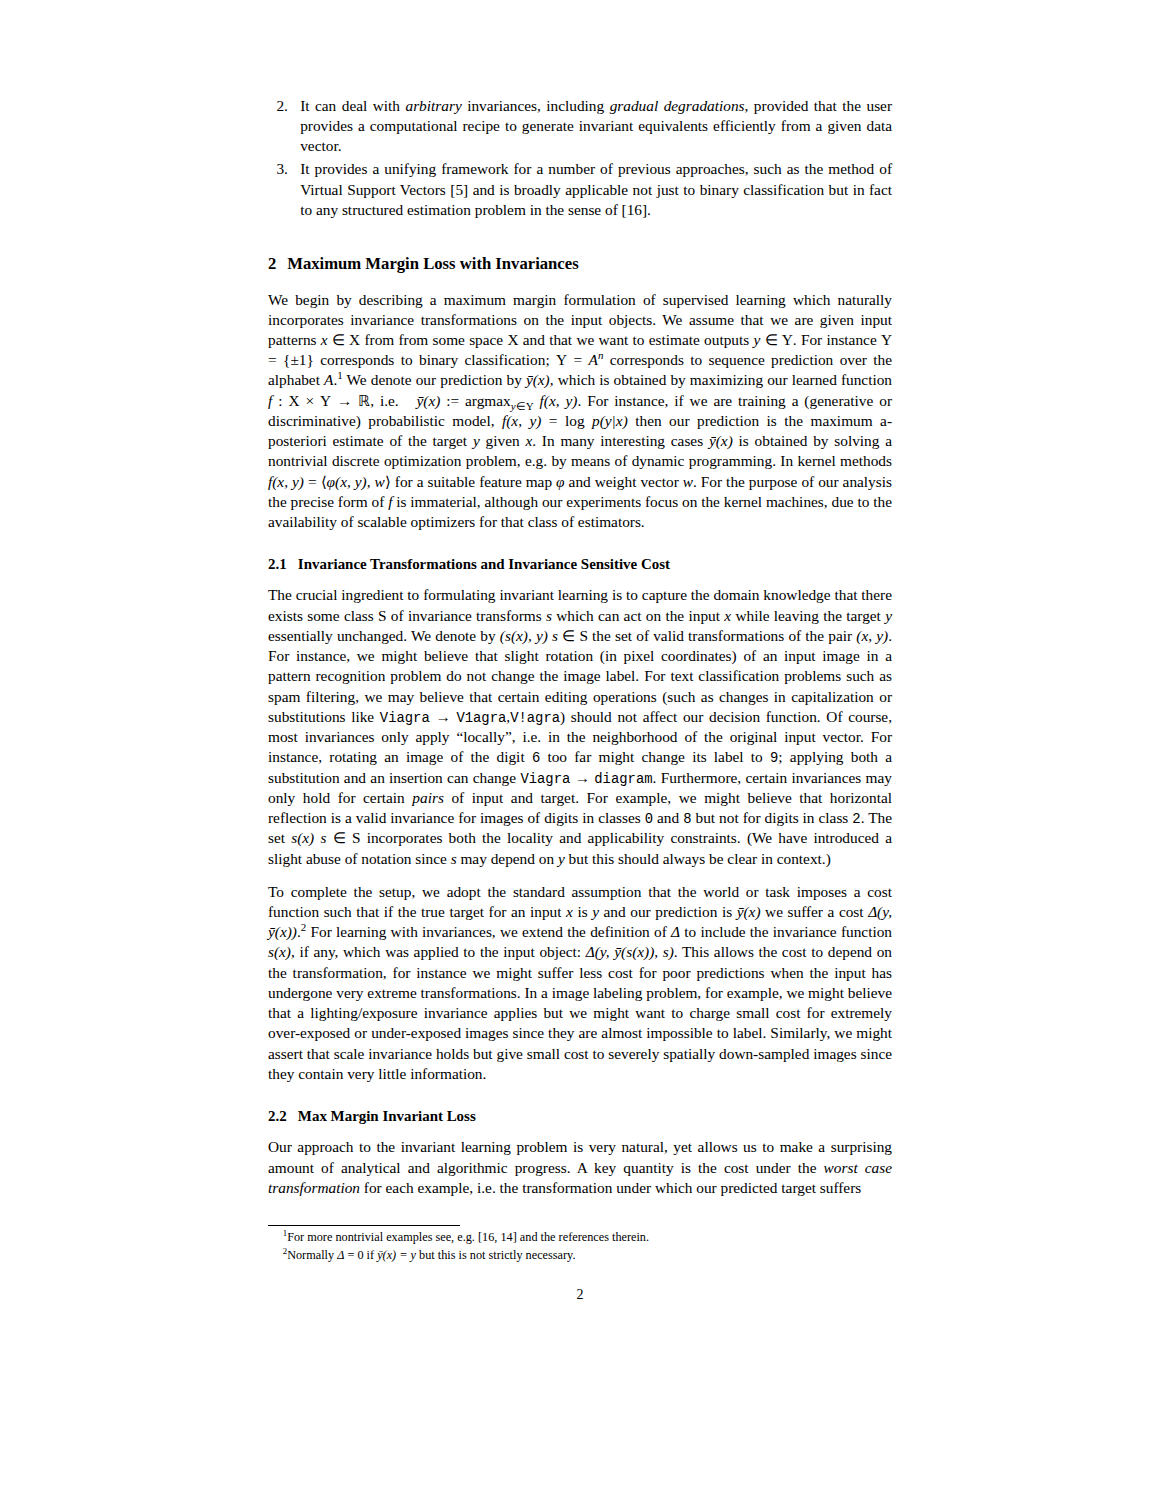2. It can deal with arbitrary invariances, including gradual degradations, provided that the user provides a computational recipe to generate invariant equivalents efficiently from a given data vector.
3. It provides a unifying framework for a number of previous approaches, such as the method of Virtual Support Vectors [5] and is broadly applicable not just to binary classification but in fact to any structured estimation problem in the sense of [16].
2 Maximum Margin Loss with Invariances
We begin by describing a maximum margin formulation of supervised learning which naturally incorporates invariance transformations on the input objects. We assume that we are given input patterns x ∈ X from from some space X and that we want to estimate outputs y ∈ Y. For instance Y = {±1} corresponds to binary classification; Y = An corresponds to sequence prediction over the alphabet A.1 We denote our prediction by ȳ(x), which is obtained by maximizing our learned function f : X × Y → ℝ, i.e. ȳ(x) := argmaxy∈Y f(x, y). For instance, if we are training a (generative or discriminative) probabilistic model, f(x, y) = log p(y|x) then our prediction is the maximum a-posteriori estimate of the target y given x. In many interesting cases ȳ(x) is obtained by solving a nontrivial discrete optimization problem, e.g. by means of dynamic programming. In kernel methods f(x, y) = ⟨φ(x, y), w⟩ for a suitable feature map φ and weight vector w. For the purpose of our analysis the precise form of f is immaterial, although our experiments focus on the kernel machines, due to the availability of scalable optimizers for that class of estimators.
2.1 Invariance Transformations and Invariance Sensitive Cost
The crucial ingredient to formulating invariant learning is to capture the domain knowledge that there exists some class S of invariance transforms s which can act on the input x while leaving the target y essentially unchanged. We denote by (s(x), y) s ∈ S the set of valid transformations of the pair (x, y). For instance, we might believe that slight rotation (in pixel coordinates) of an input image in a pattern recognition problem do not change the image label. For text classification problems such as spam filtering, we may believe that certain editing operations (such as changes in capitalization or substitutions like Viagra → V1agra,V!agra) should not affect our decision function. Of course, most invariances only apply “locally”, i.e. in the neighborhood of the original input vector. For instance, rotating an image of the digit 6 too far might change its label to 9; applying both a substitution and an insertion can change Viagra → diagram. Furthermore, certain invariances may only hold for certain pairs of input and target. For example, we might believe that horizontal reflection is a valid invariance for images of digits in classes 0 and 8 but not for digits in class 2. The set s(x) s ∈ S incorporates both the locality and applicability constraints. (We have introduced a slight abuse of notation since s may depend on y but this should always be clear in context.)
To complete the setup, we adopt the standard assumption that the world or task imposes a cost function such that if the true target for an input x is y and our prediction is ȳ(x) we suffer a cost Δ(y, ȳ(x)).2 For learning with invariances, we extend the definition of Δ to include the invariance function s(x), if any, which was applied to the input object: Δ(y, ȳ(s(x)), s). This allows the cost to depend on the transformation, for instance we might suffer less cost for poor predictions when the input has undergone very extreme transformations. In a image labeling problem, for example, we might believe that a lighting/exposure invariance applies but we might want to charge small cost for extremely over-exposed or under-exposed images since they are almost impossible to label. Similarly, we might assert that scale invariance holds but give small cost to severely spatially down-sampled images since they contain very little information.
2.2 Max Margin Invariant Loss
Our approach to the invariant learning problem is very natural, yet allows us to make a surprising amount of analytical and algorithmic progress. A key quantity is the cost under the worst case transformation for each example, i.e. the transformation under which our predicted target suffers
1For more nontrivial examples see, e.g. [16, 14] and the references therein.
2Normally Δ = 0 if ȳ(x) = y but this is not strictly necessary.
2